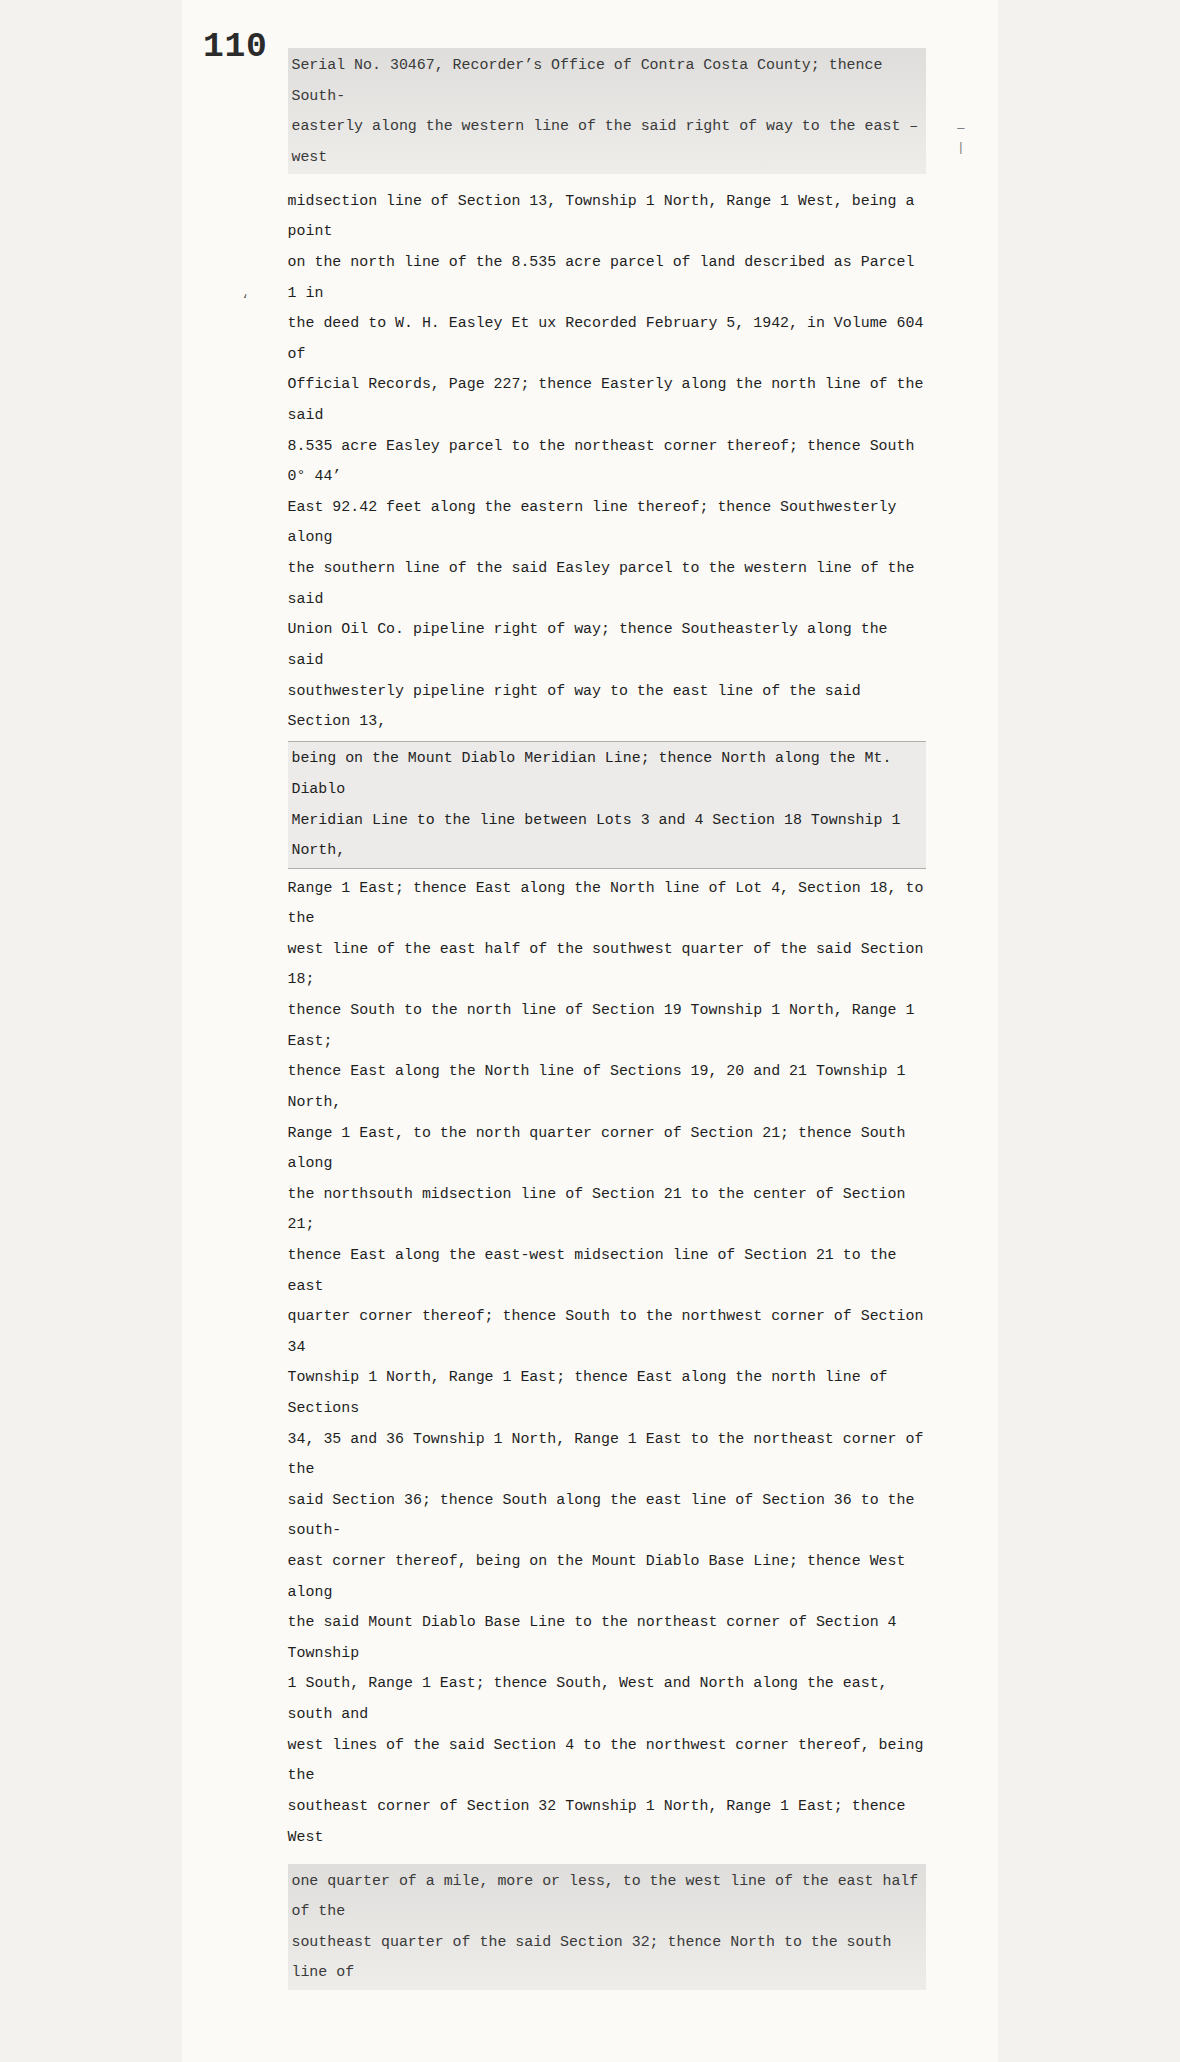110
‘
— ∣
Serial No. 30467, Recorder’s Office of Contra Costa County; thence South-
easterly along the western line of the said right of way to the east – west
midsection line of Section 13, Township 1 North, Range 1 West, being a point
on the north line of the 8.535 acre parcel of land described as Parcel 1 in
the deed to W. H. Easley Et ux Recorded February 5, 1942, in Volume 604 of
Official Records, Page 227; thence Easterly along the north line of the said
8.535 acre Easley parcel to the northeast corner thereof; thence South 0° 44’
East 92.42 feet along the eastern line thereof; thence Southwesterly along
the southern line of the said Easley parcel to the western line of the said
Union Oil Co. pipeline right of way; thence Southeasterly along the said
southwesterly pipeline right of way to the east line of the said Section 13,
being on the Mount Diablo Meridian Line; thence North along the Mt. Diablo
Meridian Line to the line between Lots 3 and 4 Section 18 Township 1 North,
Range 1 East; thence East along the North line of Lot 4, Section 18, to the
west line of the east half of the southwest quarter of the said Section 18;
thence South to the north line of Section 19 Township 1 North, Range 1 East;
thence East along the North line of Sections 19, 20 and 21 Township 1 North,
Range 1 East, to the north quarter corner of Section 21; thence South along
the northsouth midsection line of Section 21 to the center of Section 21;
thence East along the east-west midsection line of Section 21 to the east
quarter corner thereof; thence South to the northwest corner of Section 34
Township 1 North, Range 1 East; thence East along the north line of Sections
34, 35 and 36 Township 1 North, Range 1 East to the northeast corner of the
said Section 36; thence South along the east line of Section 36 to the south-
east corner thereof, being on the Mount Diablo Base Line; thence West along
the said Mount Diablo Base Line to the northeast corner of Section 4 Township
1 South, Range 1 East; thence South, West and North along the east, south and
west lines of the said Section 4 to the northwest corner thereof, being the
southeast corner of Section 32 Township 1 North, Range 1 East; thence West
one quarter of a mile, more or less, to the west line of the east half of the
southeast quarter of the said Section 32; thence North to the south line of